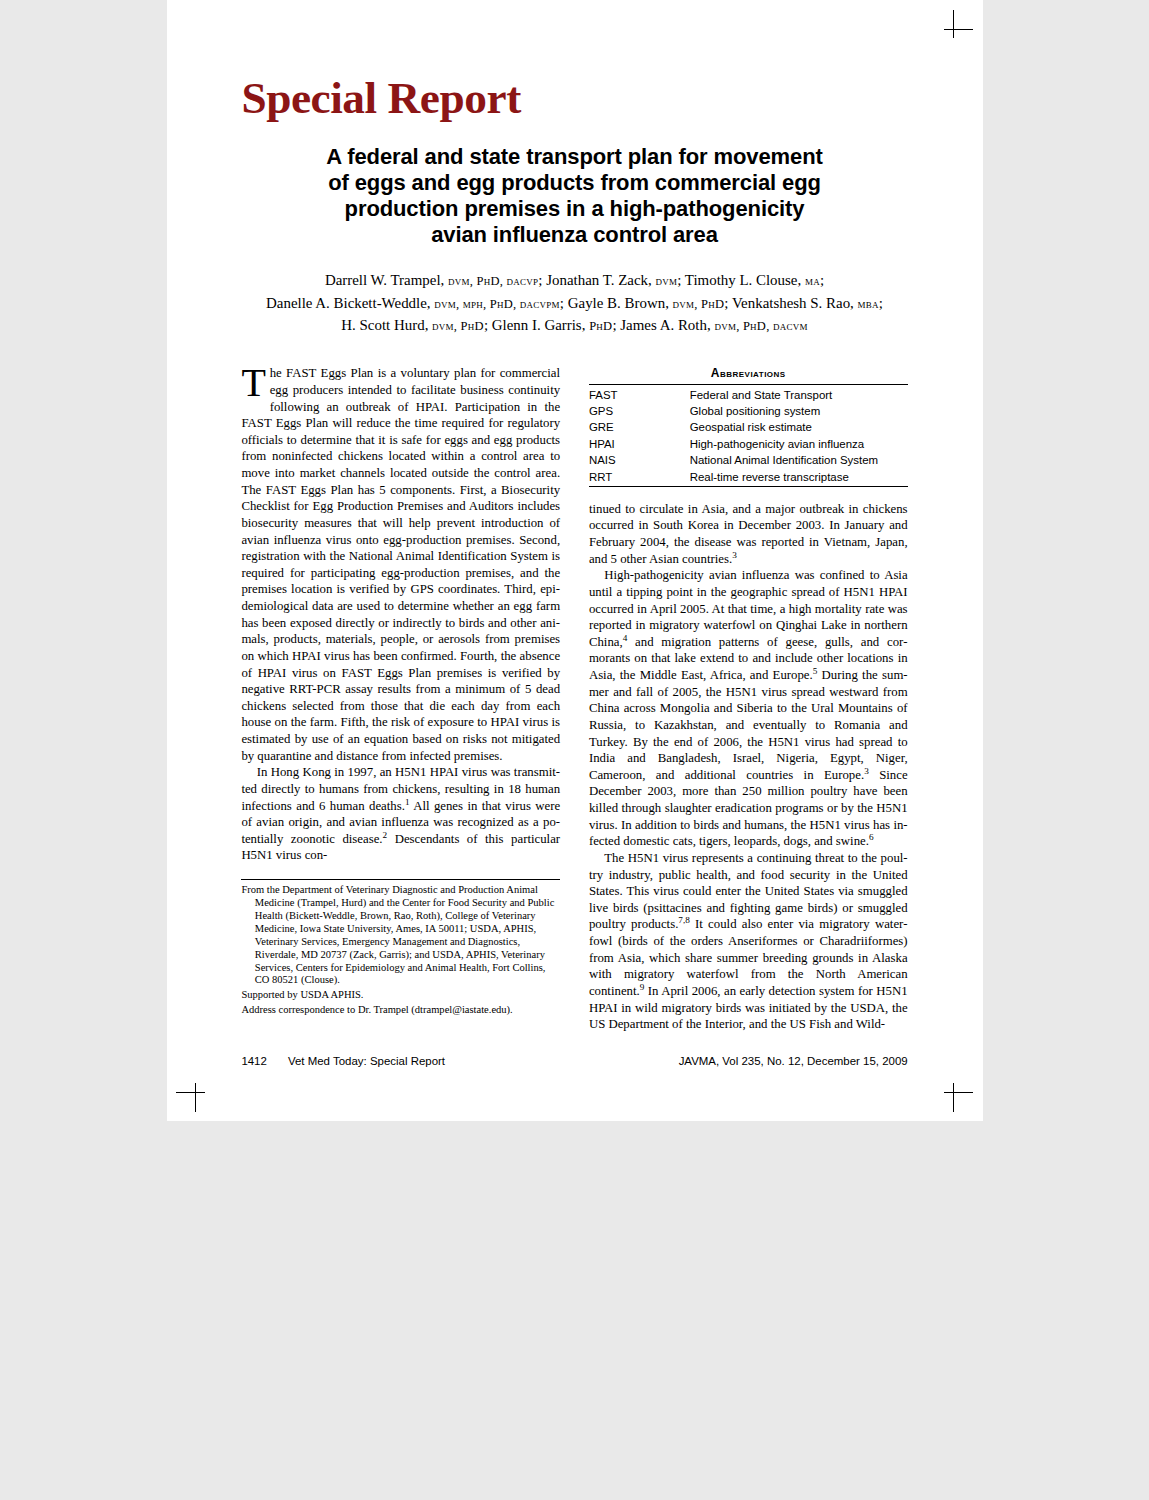Special Report
A federal and state transport plan for movement
of eggs and egg products from commercial egg
production premises in a high-pathogenicity
avian influenza control area
Darrell W. Trampel, dvm, PhD, dacvp; Jonathan T. Zack, dvm; Timothy L. Clouse, ma;
Danelle A. Bickett-Weddle, dvm, mph, PhD, dacvpm; Gayle B. Brown, dvm, PhD; Venkatshesh S. Rao, mba;
H. Scott Hurd, dvm, PhD; Glenn I. Garris, PhD; James A. Roth, dvm, PhD, dacvm
The FAST Eggs Plan is a voluntary plan for commercial egg producers intended to facilitate business continuity following an outbreak of HPAI. Participation in the FAST Eggs Plan will reduce the time required for regulatory officials to determine that it is safe for eggs and egg products from noninfected chickens located within a control area to move into market channels located outside the control area. The FAST Eggs Plan has 5 components. First, a Biosecurity Checklist for Egg Production Premises and Auditors includes biosecurity measures that will help prevent introduction of avian influenza virus onto egg-production premises. Second, registration with the National Animal Identification System is required for participating egg-production premises, and the premises location is verified by GPS coordinates. Third, epidemiological data are used to determine whether an egg farm has been exposed directly or indirectly to birds and other animals, products, materials, people, or aerosols from premises on which HPAI virus has been confirmed. Fourth, the absence of HPAI virus on FAST Eggs Plan premises is verified by negative RRT-PCR assay results from a minimum of 5 dead chickens selected from those that die each day from each house on the farm. Fifth, the risk of exposure to HPAI virus is estimated by use of an equation based on risks not mitigated by quarantine and distance from infected premises.
In Hong Kong in 1997, an H5N1 HPAI virus was transmitted directly to humans from chickens, resulting in 18 human infections and 6 human deaths.1 All genes in that virus were of avian origin, and avian influenza was recognized as a potentially zoonotic disease.2 Descendants of this particular H5N1 virus con-
From the Department of Veterinary Diagnostic and Production Animal Medicine (Trampel, Hurd) and the Center for Food Security and Public Health (Bickett-Weddle, Brown, Rao, Roth), College of Veterinary Medicine, Iowa State University, Ames, IA 50011; USDA, APHIS, Veterinary Services, Emergency Management and Diagnostics, Riverdale, MD 20737 (Zack, Garris); and USDA, APHIS, Veterinary Services, Centers for Epidemiology and Animal Health, Fort Collins, CO 80521 (Clouse).
Supported by USDA APHIS.
Address correspondence to Dr. Trampel (dtrampel@iastate.edu).
Abbreviations
| FAST | Federal and State Transport |
| GPS | Global positioning system |
| GRE | Geospatial risk estimate |
| HPAI | High-pathogenicity avian influenza |
| NAIS | National Animal Identification System |
| RRT | Real-time reverse transcriptase |
tinued to circulate in Asia, and a major outbreak in chickens occurred in South Korea in December 2003. In January and February 2004, the disease was reported in Vietnam, Japan, and 5 other Asian countries.3
High-pathogenicity avian influenza was confined to Asia until a tipping point in the geographic spread of H5N1 HPAI occurred in April 2005. At that time, a high mortality rate was reported in migratory waterfowl on Qinghai Lake in northern China,4 and migration patterns of geese, gulls, and cormorants on that lake extend to and include other locations in Asia, the Middle East, Africa, and Europe.5 During the summer and fall of 2005, the H5N1 virus spread westward from China across Mongolia and Siberia to the Ural Mountains of Russia, to Kazakhstan, and eventually to Romania and Turkey. By the end of 2006, the H5N1 virus had spread to India and Bangladesh, Israel, Nigeria, Egypt, Niger, Cameroon, and additional countries in Europe.3 Since December 2003, more than 250 million poultry have been killed through slaughter eradication programs or by the H5N1 virus. In addition to birds and humans, the H5N1 virus has infected domestic cats, tigers, leopards, dogs, and swine.6
The H5N1 virus represents a continuing threat to the poultry industry, public health, and food security in the United States. This virus could enter the United States via smuggled live birds (psittacines and fighting game birds) or smuggled poultry products.7,8 It could also enter via migratory waterfowl (birds of the orders Anseriformes or Charadriiformes) from Asia, which share summer breeding grounds in Alaska with migratory waterfowl from the North American continent.9 In April 2006, an early detection system for H5N1 HPAI in wild migratory birds was initiated by the USDA, the US Department of the Interior, and the US Fish and Wild-
1412 Vet Med Today: Special Report
JAVMA, Vol 235, No. 12, December 15, 2009